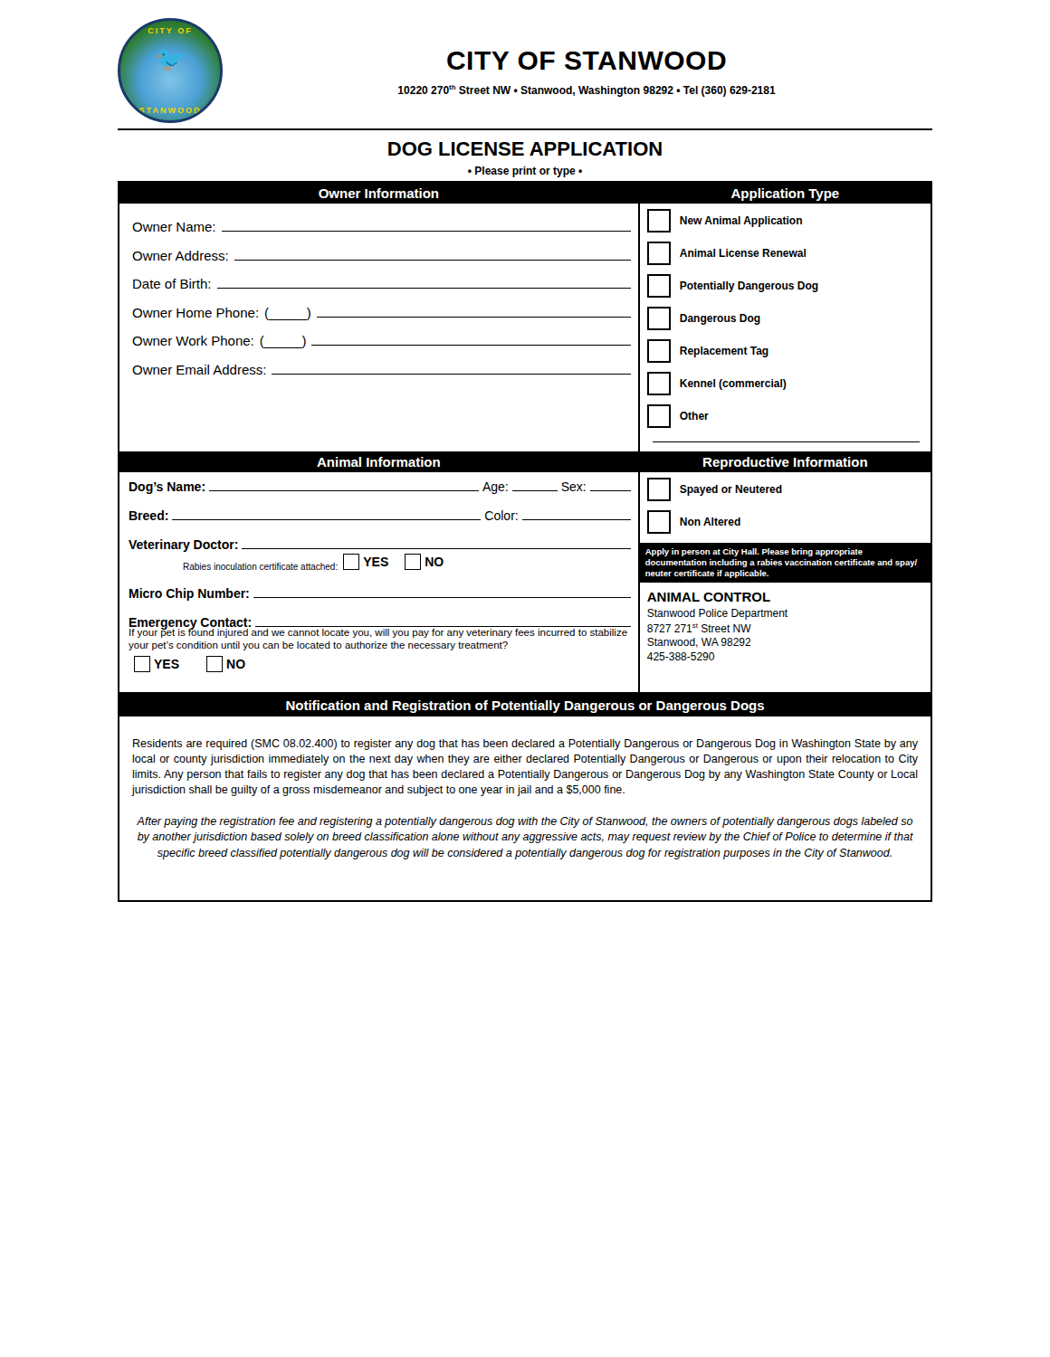CITY OF STANWOOD
🐦
CITY OF STANWOOD
10220 270th Street NW • Stanwood, Washington 98292 • Tel (360) 629-2181
DOG LICENSE APPLICATION
• Please print or type •
| Owner Information Owner Name: Owner Address: Date of Birth: Owner Home Phone: (_____) Owner Work Phone: (_____) Owner Email Address: | Application Type New Animal Application Animal License Renewal Potentially Dangerous Dog Dangerous Dog Replacement Tag Kennel (commercial) Other |
| Animal Information Dog’s Name: Age: Sex: Breed: Color: Veterinary Doctor: Rabies inoculation certificate attached: YES NO Micro Chip Number: Emergency Contact: If your pet is found injured and we cannot locate you, will you pay for any veterinary fees incurred to stabilize your pet’s condition until you can be located to authorize the necessary treatment? YES NO | Reproductive Information Spayed or Neutered Non Altered Apply in person at City Hall. Please bring appropriate documentation including a rabies vaccination certificate and spay/ neuter certificate if applicable. ANIMAL CONTROL Stanwood Police Department 8727 271 st Street NW Stanwood, WA 98292 425-388-5290 |
| Notification and Registration of Potentially Dangerous or Dangerous Dogs Residents are required (SMC 08.02.400) to register any dog that has been declared a Potentially Dangerous or Dangerous Dog in Washington State by any local or county jurisdiction immediately on the next day when they are either declared Potentially Dangerous or Dangerous or upon their relocation to City limits. Any person that fails to register any dog that has been declared a Potentially Dangerous or Dangerous Dog by any Washington State County or Local jurisdiction shall be guilty of a gross misdemeanor and subject to one year in jail and a $5,000 fine. After paying the registration fee and registering a potentially dangerous dog with the City of Stanwood, the owners of potentially dangerous dogs labeled so by another jurisdiction based solely on breed classification alone without any aggressive acts, may request review by the Chief of Police to determine if that specific breed classified potentially dangerous dog will be considered a potentially dangerous dog for registration purposes in the City of Stanwood. |